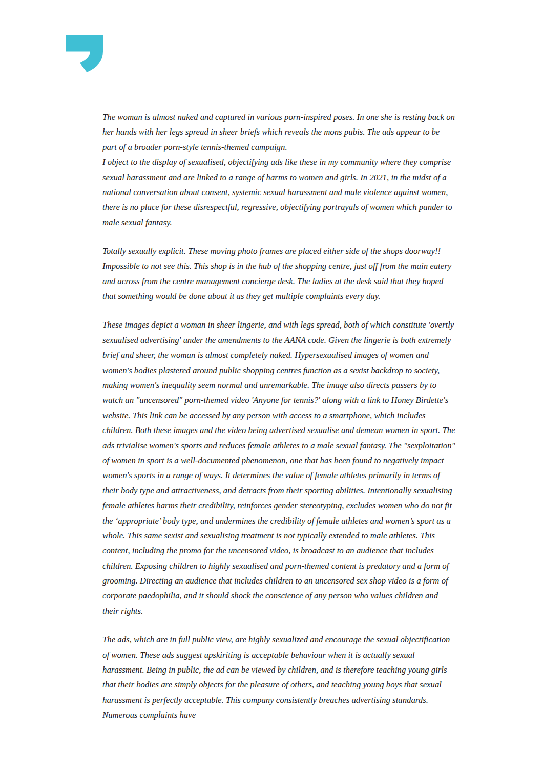The woman is almost naked and captured in various porn-inspired poses. In one she is resting back on her hands with her legs spread in sheer briefs which reveals the mons pubis. The ads appear to be part of a broader porn-style tennis-themed campaign.
I object to the display of sexualised, objectifying ads like these in my community where they comprise sexual harassment and are linked to a range of harms to women and girls. In 2021, in the midst of a national conversation about consent, systemic sexual harassment and male violence against women, there is no place for these disrespectful, regressive, objectifying portrayals of women which pander to male sexual fantasy.
Totally sexually explicit. These moving photo frames are placed either side of the shops doorway!!
Impossible to not see this. This shop is in the hub of the shopping centre, just off from the main eatery and across from the centre management concierge desk. The ladies at the desk said that they hoped that something would be done about it as they get multiple complaints every day.
These images depict a woman in sheer lingerie, and with legs spread, both of which constitute 'overtly sexualised advertising' under the amendments to the AANA code. Given the lingerie is both extremely brief and sheer, the woman is almost completely naked. Hypersexualised images of women and women's bodies plastered around public shopping centres function as a sexist backdrop to society, making women's inequality seem normal and unremarkable. The image also directs passers by to watch an "uncensored" porn-themed video 'Anyone for tennis?' along with a link to Honey Birdette's website. This link can be accessed by any person with access to a smartphone, which includes children. Both these images and the video being advertised sexualise and demean women in sport. The ads trivialise women's sports and reduces female athletes to a male sexual fantasy. The "sexploitation" of women in sport is a well-documented phenomenon, one that has been found to negatively impact women's sports in a range of ways. It determines the value of female athletes primarily in terms of their body type and attractiveness, and detracts from their sporting abilities. Intentionally sexualising female athletes harms their credibility, reinforces gender stereotyping, excludes women who do not fit the ‘appropriate’ body type, and undermines the credibility of female athletes and women’s sport as a whole. This same sexist and sexualising treatment is not typically extended to male athletes. This content, including the promo for the uncensored video, is broadcast to an audience that includes children. Exposing children to highly sexualised and porn-themed content is predatory and a form of grooming. Directing an audience that includes children to an uncensored sex shop video is a form of corporate paedophilia, and it should shock the conscience of any person who values children and their rights.
The ads, which are in full public view, are highly sexualized and encourage the sexual objectification of women. These ads suggest upskiriting is acceptable behaviour when it is actually sexual harassment. Being in public, the ad can be viewed by children, and is therefore teaching young girls that their bodies are simply objects for the pleasure of others, and teaching young boys that sexual harassment is perfectly acceptable. This company consistently breaches advertising standards. Numerous complaints have